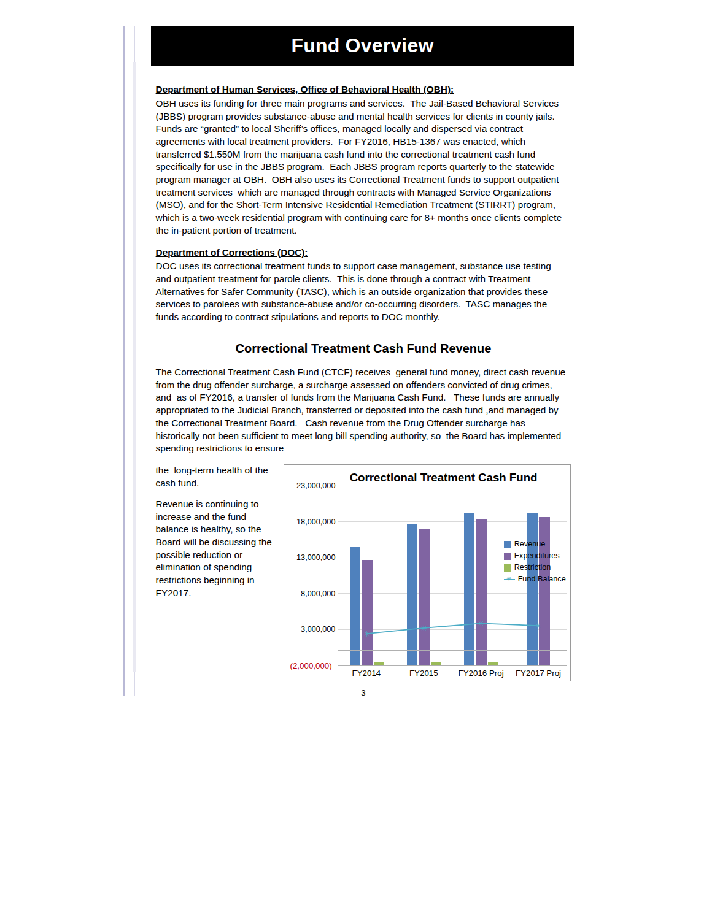Fund Overview
Department of Human Services, Office of Behavioral Health (OBH):
OBH uses its funding for three main programs and services. The Jail-Based Behavioral Services (JBBS) program provides substance-abuse and mental health services for clients in county jails. Funds are “granted” to local Sheriff’s offices, managed locally and dispersed via contract agreements with local treatment providers. For FY2016, HB15-1367 was enacted, which transferred $1.550M from the marijuana cash fund into the correctional treatment cash fund specifically for use in the JBBS program. Each JBBS program reports quarterly to the statewide program manager at OBH. OBH also uses its Correctional Treatment funds to support outpatient treatment services which are managed through contracts with Managed Service Organizations (MSO), and for the Short-Term Intensive Residential Remediation Treatment (STIRRT) program, which is a two-week residential program with continuing care for 8+ months once clients complete the in-patient portion of treatment.
Department of Corrections (DOC):
DOC uses its correctional treatment funds to support case management, substance use testing and outpatient treatment for parole clients. This is done through a contract with Treatment Alternatives for Safer Community (TASC), which is an outside organization that provides these services to parolees with substance-abuse and/or co-occurring disorders. TASC manages the funds according to contract stipulations and reports to DOC monthly.
Correctional Treatment Cash Fund Revenue
The Correctional Treatment Cash Fund (CTCF) receives general fund money, direct cash revenue from the drug offender surcharge, a surcharge assessed on offenders convicted of drug crimes, and as of FY2016, a transfer of funds from the Marijuana Cash Fund. These funds are annually appropriated to the Judicial Branch, transferred or deposited into the cash fund ,and managed by the Correctional Treatment Board. Cash revenue from the Drug Offender surcharge has historically not been sufficient to meet long bill spending authority, so the Board has implemented spending restrictions to ensure
the long-term health of the cash fund.
Revenue is continuing to increase and the fund balance is healthy, so the Board will be discussing the possible reduction or elimination of spending restrictions beginning in FY2017.
Correctional Treatment Cash Fund
23,000,000 18,000,000 13,000,000 8,000,000 3,000,000
✳ ✳ ✳ ✳
FY2014
FY2015
FY2016 Proj
FY2017 Proj
Revenue
Expenditures
Restriction
Fund Balance
(2,000,000)
3